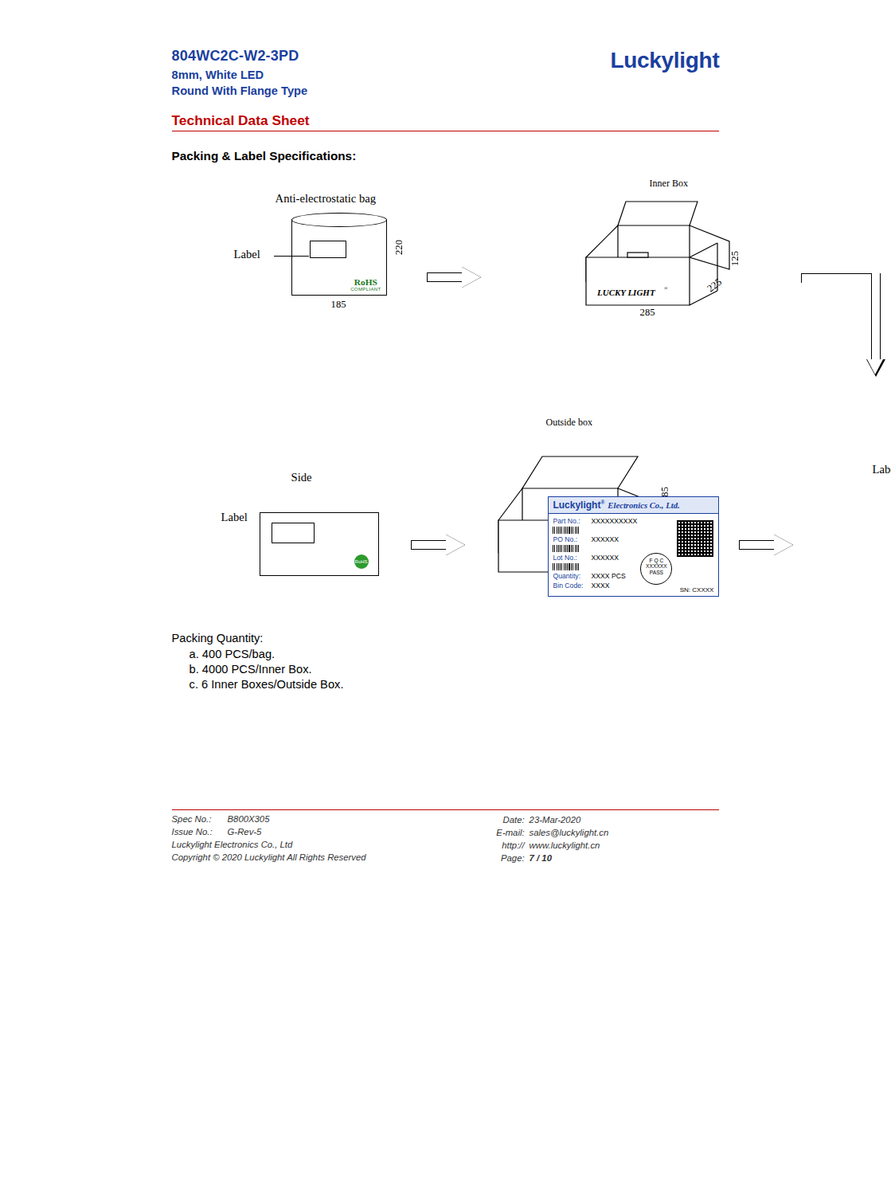804WC2C-W2-3PD
8mm, White LED
Round With Flange Type
Luckylight
Technical Data Sheet
Packing & Label Specifications:
Anti-electrostatic bag
Inner Box
Label
RoHS
COMPLIANT
185
220
LUCKY LIGHT ®
285
125
225
Outside box
Side
Label
Label
RoHS
475
285
360
Outside
Label
Luckylight® Electronics Co., Ltd.
Part No.: XXXXXXXXXX
PO No.: XXXXXX
Lot No.: XXXXXX
Quantity: XXXX PCS
Bin Code: XXXX
F Q C
XXXXXX
PASS
SN: CXXXX
Packing Quantity:
a. 400 PCS/bag.
b. 4000 PCS/Inner Box.
c. 6 Inner Boxes/Outside Box.
| Spec No.: | B800X305 | / Date: / 23-Mar-2020 / |
| Issue No.: | G-Rev-5 | / E-mail: / sales@luckylight.cn / |
| Luckylight Electronics Co., Ltd | / http:// / www.luckylight.cn / |
| Copyright © 2020 Luckylight All Rights Reserved | / Page: / 7 / 10 / |